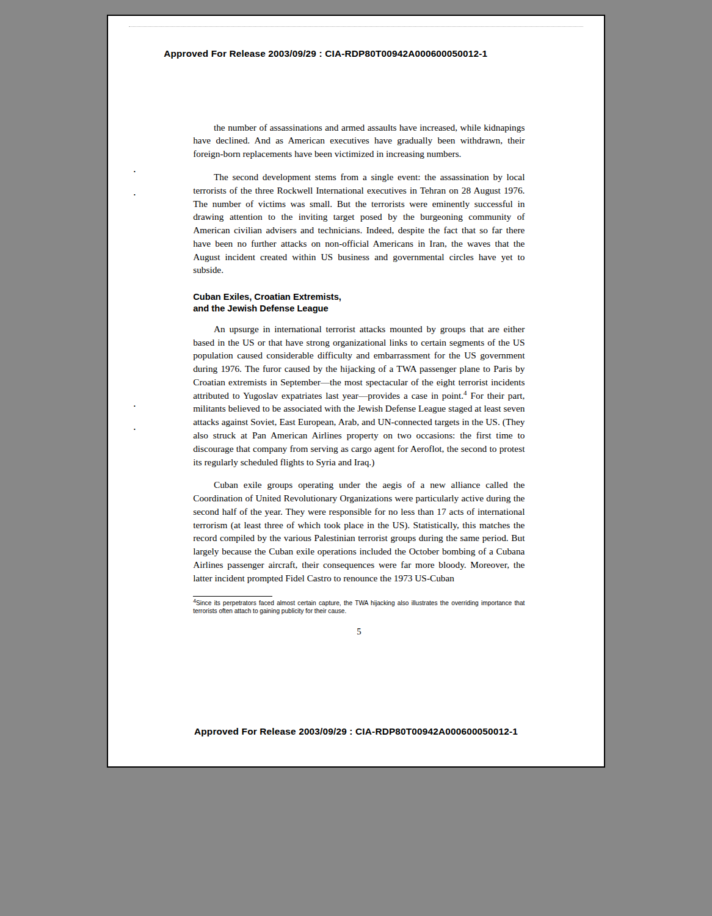Approved For Release 2003/09/29 : CIA-RDP80T00942A000600050012-1
· · · ·
the number of assassinations and armed assaults have increased, while kidnapings have declined. And as American executives have gradually been withdrawn, their foreign-born replacements have been victimized in increasing numbers.
The second development stems from a single event: the assassination by local terrorists of the three Rockwell International executives in Tehran on 28 August 1976. The number of victims was small. But the terrorists were eminently successful in drawing attention to the inviting target posed by the burgeoning community of American civilian advisers and technicians. Indeed, despite the fact that so far there have been no further attacks on non-official Americans in Iran, the waves that the August incident created within US business and governmental circles have yet to subside.
Cuban Exiles, Croatian Extremists,
and the Jewish Defense League
An upsurge in international terrorist attacks mounted by groups that are either based in the US or that have strong organizational links to certain segments of the US population caused considerable difficulty and embarrassment for the US government during 1976. The furor caused by the hijacking of a TWA passenger plane to Paris by Croatian extremists in September—the most spectacular of the eight terrorist incidents attributed to Yugoslav expatriates last year—provides a case in point.4 For their part, militants believed to be associated with the Jewish Defense League staged at least seven attacks against Soviet, East European, Arab, and UN-connected targets in the US. (They also struck at Pan American Airlines property on two occasions: the first time to discourage that company from serving as cargo agent for Aeroflot, the second to protest its regularly scheduled flights to Syria and Iraq.)
Cuban exile groups operating under the aegis of a new alliance called the Coordination of United Revolutionary Organizations were particularly active during the second half of the year. They were responsible for no less than 17 acts of international terrorism (at least three of which took place in the US). Statistically, this matches the record compiled by the various Palestinian terrorist groups during the same period. But largely because the Cuban exile operations included the October bombing of a Cubana Airlines passenger aircraft, their consequences were far more bloody. Moreover, the latter incident prompted Fidel Castro to renounce the 1973 US-Cuban
4Since its perpetrators faced almost certain capture, the TWA hijacking also illustrates the overriding importance that terrorists often attach to gaining publicity for their cause.
5
Approved For Release 2003/09/29 : CIA-RDP80T00942A000600050012-1